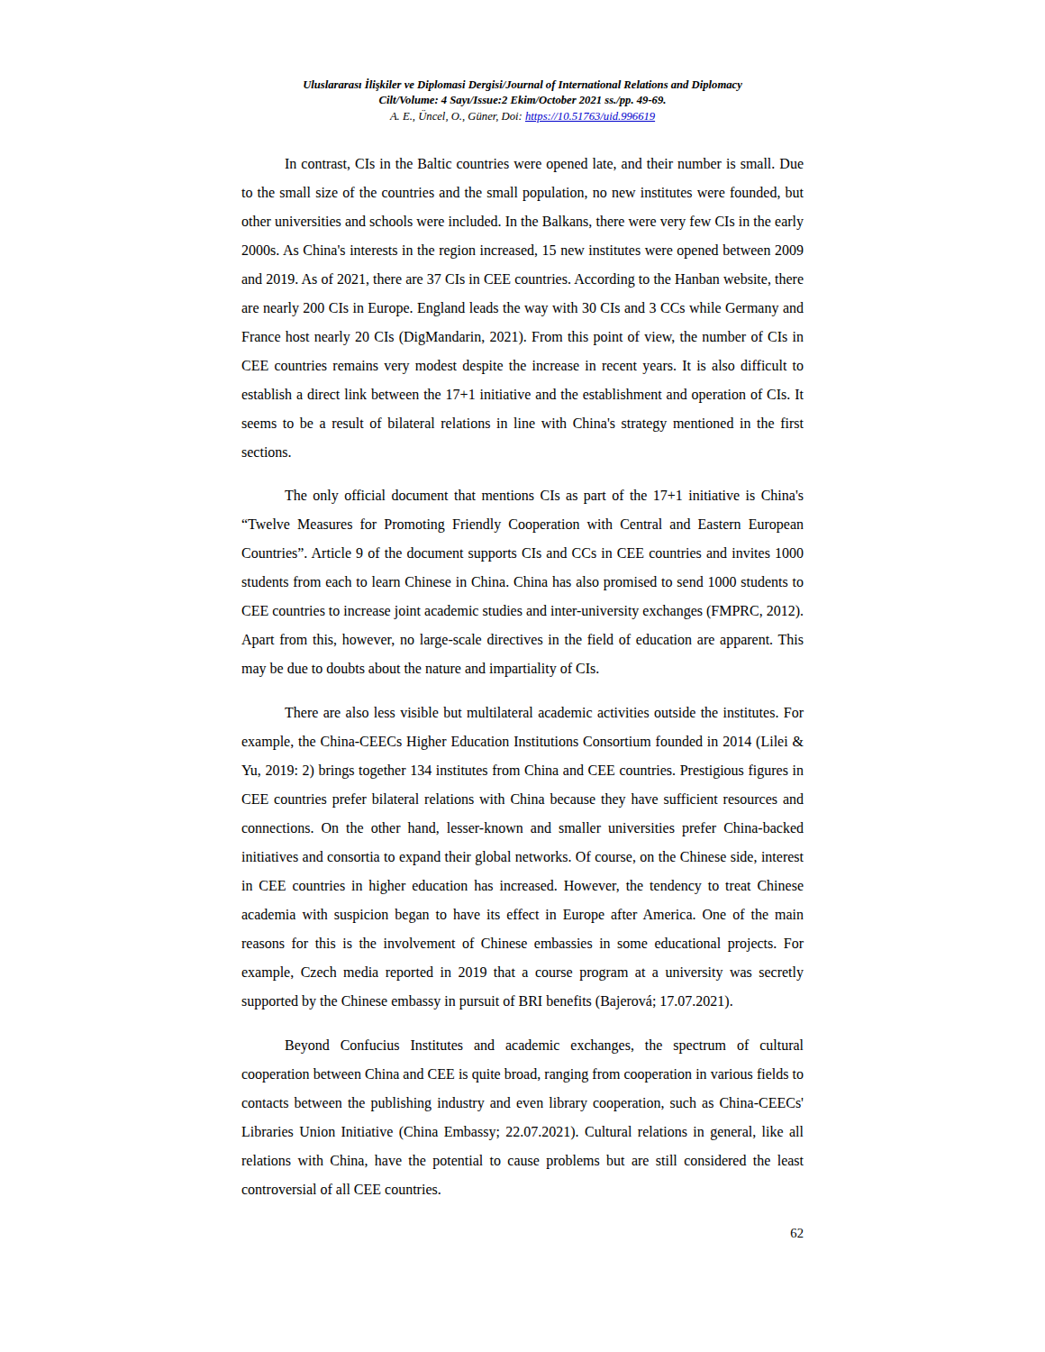Uluslararası İlişkiler ve Diplomasi Dergisi/Journal of International Relations and Diplomacy
Cilt/Volume: 4 Sayı/Issue:2 Ekim/October 2021 ss./pp. 49-69.
A. E., Üncel, O., Güner, Doi: https://10.51763/uid.996619
In contrast, CIs in the Baltic countries were opened late, and their number is small. Due to the small size of the countries and the small population, no new institutes were founded, but other universities and schools were included. In the Balkans, there were very few CIs in the early 2000s. As China's interests in the region increased, 15 new institutes were opened between 2009 and 2019. As of 2021, there are 37 CIs in CEE countries. According to the Hanban website, there are nearly 200 CIs in Europe. England leads the way with 30 CIs and 3 CCs while Germany and France host nearly 20 CIs (DigMandarin, 2021). From this point of view, the number of CIs in CEE countries remains very modest despite the increase in recent years. It is also difficult to establish a direct link between the 17+1 initiative and the establishment and operation of CIs. It seems to be a result of bilateral relations in line with China's strategy mentioned in the first sections.
The only official document that mentions CIs as part of the 17+1 initiative is China's “Twelve Measures for Promoting Friendly Cooperation with Central and Eastern European Countries”. Article 9 of the document supports CIs and CCs in CEE countries and invites 1000 students from each to learn Chinese in China. China has also promised to send 1000 students to CEE countries to increase joint academic studies and inter-university exchanges (FMPRC, 2012). Apart from this, however, no large-scale directives in the field of education are apparent. This may be due to doubts about the nature and impartiality of CIs.
There are also less visible but multilateral academic activities outside the institutes. For example, the China-CEECs Higher Education Institutions Consortium founded in 2014 (Lilei & Yu, 2019: 2) brings together 134 institutes from China and CEE countries. Prestigious figures in CEE countries prefer bilateral relations with China because they have sufficient resources and connections. On the other hand, lesser-known and smaller universities prefer China-backed initiatives and consortia to expand their global networks. Of course, on the Chinese side, interest in CEE countries in higher education has increased. However, the tendency to treat Chinese academia with suspicion began to have its effect in Europe after America. One of the main reasons for this is the involvement of Chinese embassies in some educational projects. For example, Czech media reported in 2019 that a course program at a university was secretly supported by the Chinese embassy in pursuit of BRI benefits (Bajerová; 17.07.2021).
Beyond Confucius Institutes and academic exchanges, the spectrum of cultural cooperation between China and CEE is quite broad, ranging from cooperation in various fields to contacts between the publishing industry and even library cooperation, such as China-CEECs' Libraries Union Initiative (China Embassy; 22.07.2021). Cultural relations in general, like all relations with China, have the potential to cause problems but are still considered the least controversial of all CEE countries.
62